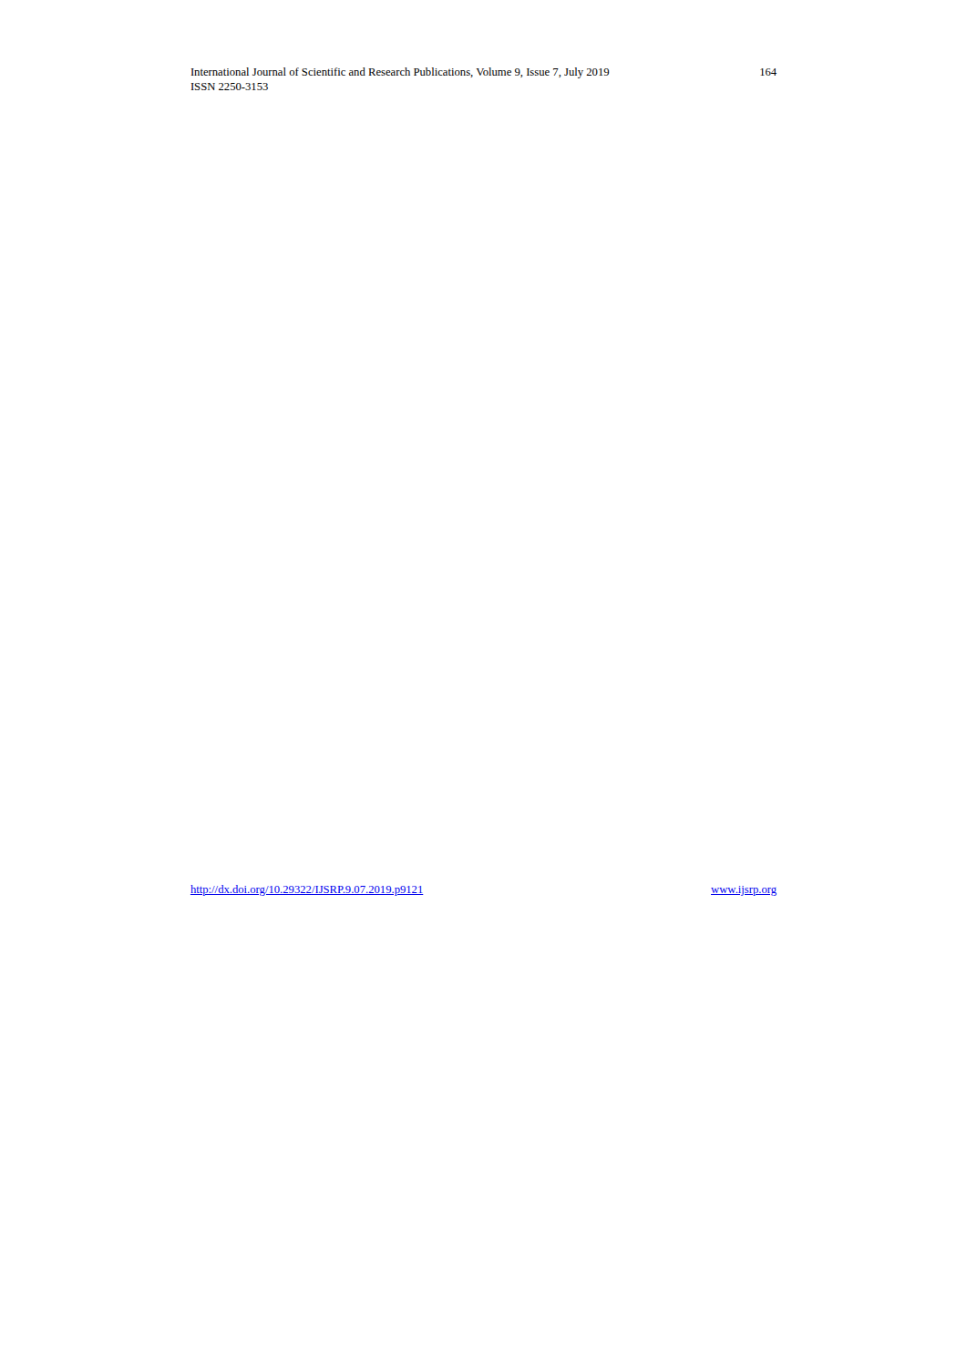International Journal of Scientific and Research Publications, Volume 9, Issue 7, July 2019 ISSN 2250-3153
164
http://dx.doi.org/10.29322/IJSRP.9.07.2019.p9121
www.ijsrp.org